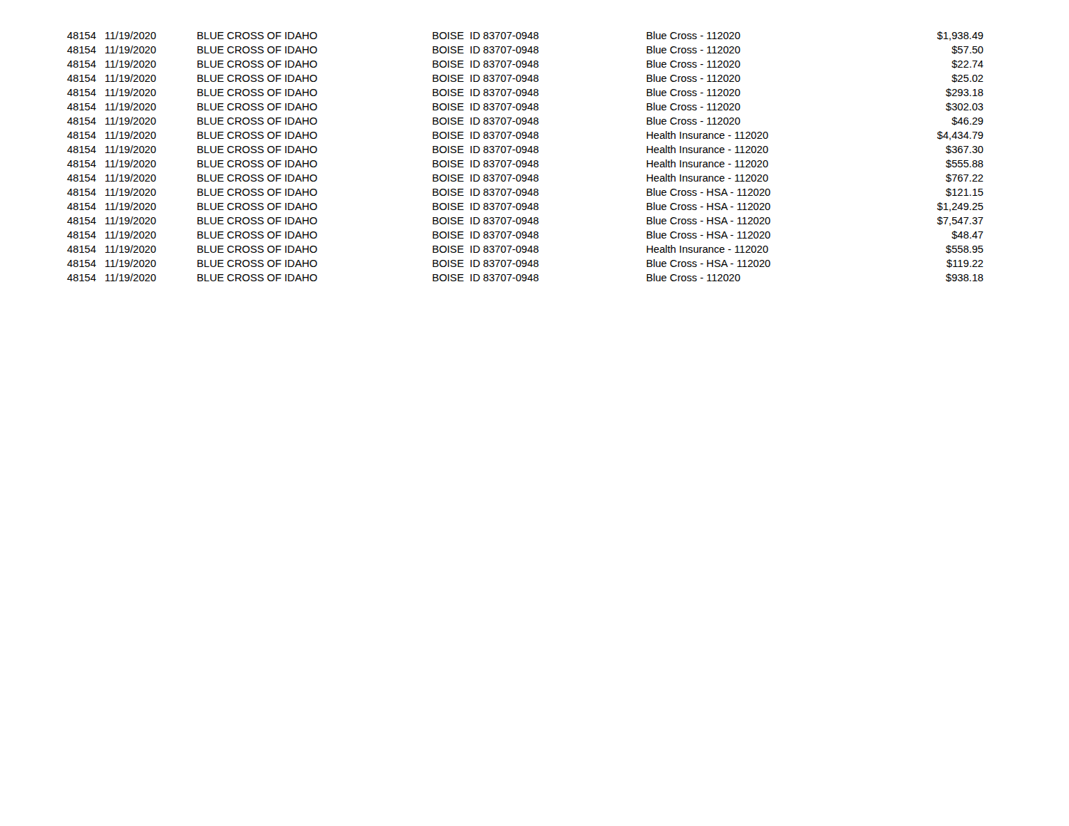| 48154 | 11/19/2020 | BLUE CROSS OF IDAHO | BOISE ID 83707-0948 | Blue Cross - 112020 | $1,938.49 |
| 48154 | 11/19/2020 | BLUE CROSS OF IDAHO | BOISE ID 83707-0948 | Blue Cross - 112020 | $57.50 |
| 48154 | 11/19/2020 | BLUE CROSS OF IDAHO | BOISE ID 83707-0948 | Blue Cross - 112020 | $22.74 |
| 48154 | 11/19/2020 | BLUE CROSS OF IDAHO | BOISE ID 83707-0948 | Blue Cross - 112020 | $25.02 |
| 48154 | 11/19/2020 | BLUE CROSS OF IDAHO | BOISE ID 83707-0948 | Blue Cross - 112020 | $293.18 |
| 48154 | 11/19/2020 | BLUE CROSS OF IDAHO | BOISE ID 83707-0948 | Blue Cross - 112020 | $302.03 |
| 48154 | 11/19/2020 | BLUE CROSS OF IDAHO | BOISE ID 83707-0948 | Blue Cross - 112020 | $46.29 |
| 48154 | 11/19/2020 | BLUE CROSS OF IDAHO | BOISE ID 83707-0948 | Health Insurance - 112020 | $4,434.79 |
| 48154 | 11/19/2020 | BLUE CROSS OF IDAHO | BOISE ID 83707-0948 | Health Insurance - 112020 | $367.30 |
| 48154 | 11/19/2020 | BLUE CROSS OF IDAHO | BOISE ID 83707-0948 | Health Insurance - 112020 | $555.88 |
| 48154 | 11/19/2020 | BLUE CROSS OF IDAHO | BOISE ID 83707-0948 | Health Insurance - 112020 | $767.22 |
| 48154 | 11/19/2020 | BLUE CROSS OF IDAHO | BOISE ID 83707-0948 | Blue Cross - HSA - 112020 | $121.15 |
| 48154 | 11/19/2020 | BLUE CROSS OF IDAHO | BOISE ID 83707-0948 | Blue Cross - HSA - 112020 | $1,249.25 |
| 48154 | 11/19/2020 | BLUE CROSS OF IDAHO | BOISE ID 83707-0948 | Blue Cross - HSA - 112020 | $7,547.37 |
| 48154 | 11/19/2020 | BLUE CROSS OF IDAHO | BOISE ID 83707-0948 | Blue Cross - HSA - 112020 | $48.47 |
| 48154 | 11/19/2020 | BLUE CROSS OF IDAHO | BOISE ID 83707-0948 | Health Insurance - 112020 | $558.95 |
| 48154 | 11/19/2020 | BLUE CROSS OF IDAHO | BOISE ID 83707-0948 | Blue Cross - HSA - 112020 | $119.22 |
| 48154 | 11/19/2020 | BLUE CROSS OF IDAHO | BOISE ID 83707-0948 | Blue Cross - 112020 | $938.18 |